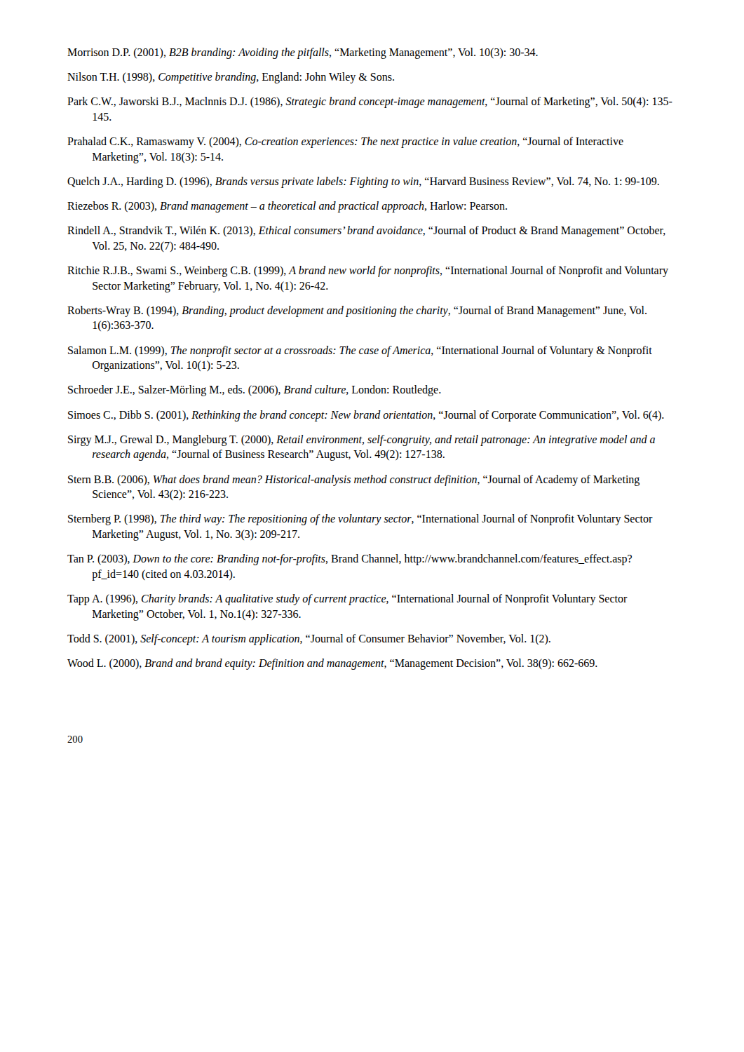Morrison D.P. (2001), B2B branding: Avoiding the pitfalls, “Marketing Management”, Vol. 10(3): 30-34.
Nilson T.H. (1998), Competitive branding, England: John Wiley & Sons.
Park C.W., Jaworski B.J., Maclnnis D.J. (1986), Strategic brand concept-image management, “Journal of Marketing”, Vol. 50(4): 135-145.
Prahalad C.K., Ramaswamy V. (2004), Co-creation experiences: The next practice in value creation, “Journal of Interactive Marketing”, Vol. 18(3): 5-14.
Quelch J.A., Harding D. (1996), Brands versus private labels: Fighting to win, “Harvard Business Review”, Vol. 74, No. 1: 99-109.
Riezebos R. (2003), Brand management – a theoretical and practical approach, Harlow: Pearson.
Rindell A., Strandvik T., Wilén K. (2013), Ethical consumers’ brand avoidance, “Journal of Product & Brand Management” October, Vol. 25, No. 22(7): 484-490.
Ritchie R.J.B., Swami S., Weinberg C.B. (1999), A brand new world for nonprofits, “International Journal of Nonprofit and Voluntary Sector Marketing” February, Vol. 1, No. 4(1): 26-42.
Roberts-Wray B. (1994), Branding, product development and positioning the charity, “Journal of Brand Management” June, Vol. 1(6):363-370.
Salamon L.M. (1999), The nonprofit sector at a crossroads: The case of America, “International Journal of Voluntary & Nonprofit Organizations”, Vol. 10(1): 5-23.
Schroeder J.E., Salzer-Mörling M., eds. (2006), Brand culture, London: Routledge.
Simoes C., Dibb S. (2001), Rethinking the brand concept: New brand orientation, “Journal of Corporate Communication”, Vol. 6(4).
Sirgy M.J., Grewal D., Mangleburg T. (2000), Retail environment, self-congruity, and retail patronage: An integrative model and a research agenda, “Journal of Business Research” August, Vol. 49(2): 127-138.
Stern B.B. (2006), What does brand mean? Historical-analysis method construct definition, “Journal of Academy of Marketing Science”, Vol. 43(2): 216-223.
Sternberg P. (1998), The third way: The repositioning of the voluntary sector, “International Journal of Nonprofit Voluntary Sector Marketing” August, Vol. 1, No. 3(3): 209-217.
Tan P. (2003), Down to the core: Branding not-for-profits, Brand Channel, http://www.brandchannel.com/features_effect.asp?pf_id=140 (cited on 4.03.2014).
Tapp A. (1996), Charity brands: A qualitative study of current practice, “International Journal of Nonprofit Voluntary Sector Marketing” October, Vol. 1, No.1(4): 327-336.
Todd S. (2001), Self-concept: A tourism application, “Journal of Consumer Behavior” November, Vol. 1(2).
Wood L. (2000), Brand and brand equity: Definition and management, “Management Decision”, Vol. 38(9): 662-669.
200